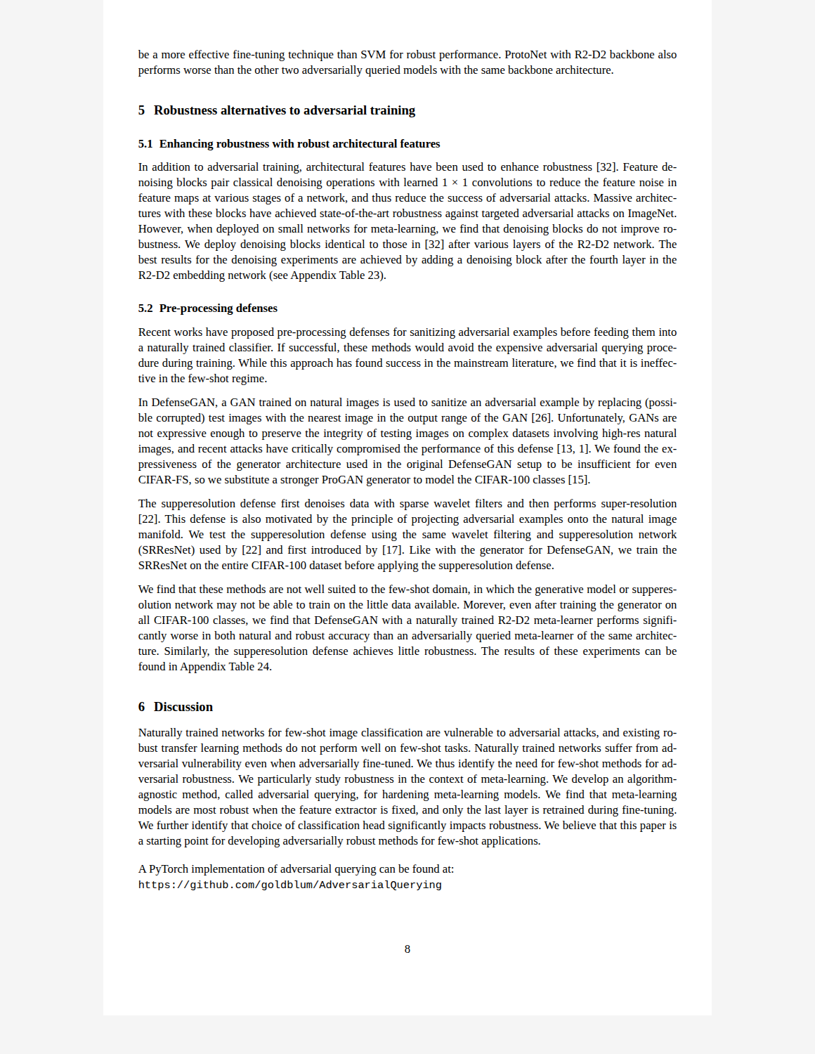be a more effective fine-tuning technique than SVM for robust performance. ProtoNet with R2-D2 backbone also performs worse than the other two adversarially queried models with the same backbone architecture.
5 Robustness alternatives to adversarial training
5.1 Enhancing robustness with robust architectural features
In addition to adversarial training, architectural features have been used to enhance robustness [32]. Feature denoising blocks pair classical denoising operations with learned 1 × 1 convolutions to reduce the feature noise in feature maps at various stages of a network, and thus reduce the success of adversarial attacks. Massive architectures with these blocks have achieved state-of-the-art robustness against targeted adversarial attacks on ImageNet. However, when deployed on small networks for meta-learning, we find that denoising blocks do not improve robustness. We deploy denoising blocks identical to those in [32] after various layers of the R2-D2 network. The best results for the denoising experiments are achieved by adding a denoising block after the fourth layer in the R2-D2 embedding network (see Appendix Table 23).
5.2 Pre-processing defenses
Recent works have proposed pre-processing defenses for sanitizing adversarial examples before feeding them into a naturally trained classifier. If successful, these methods would avoid the expensive adversarial querying procedure during training. While this approach has found success in the mainstream literature, we find that it is ineffective in the few-shot regime.
In DefenseGAN, a GAN trained on natural images is used to sanitize an adversarial example by replacing (possible corrupted) test images with the nearest image in the output range of the GAN [26]. Unfortunately, GANs are not expressive enough to preserve the integrity of testing images on complex datasets involving high-res natural images, and recent attacks have critically compromised the performance of this defense [13, 1]. We found the expressiveness of the generator architecture used in the original DefenseGAN setup to be insufficient for even CIFAR-FS, so we substitute a stronger ProGAN generator to model the CIFAR-100 classes [15].
The supperesolution defense first denoises data with sparse wavelet filters and then performs super-resolution [22]. This defense is also motivated by the principle of projecting adversarial examples onto the natural image manifold. We test the supperesolution defense using the same wavelet filtering and supperesolution network (SRResNet) used by [22] and first introduced by [17]. Like with the generator for DefenseGAN, we train the SRResNet on the entire CIFAR-100 dataset before applying the supperesolution defense.
We find that these methods are not well suited to the few-shot domain, in which the generative model or supperesolution network may not be able to train on the little data available. Morever, even after training the generator on all CIFAR-100 classes, we find that DefenseGAN with a naturally trained R2-D2 meta-learner performs significantly worse in both natural and robust accuracy than an adversarially queried meta-learner of the same architecture. Similarly, the supperesolution defense achieves little robustness. The results of these experiments can be found in Appendix Table 24.
6 Discussion
Naturally trained networks for few-shot image classification are vulnerable to adversarial attacks, and existing robust transfer learning methods do not perform well on few-shot tasks. Naturally trained networks suffer from adversarial vulnerability even when adversarially fine-tuned. We thus identify the need for few-shot methods for adversarial robustness. We particularly study robustness in the context of meta-learning. We develop an algorithm-agnostic method, called adversarial querying, for hardening meta-learning models. We find that meta-learning models are most robust when the feature extractor is fixed, and only the last layer is retrained during fine-tuning. We further identify that choice of classification head significantly impacts robustness. We believe that this paper is a starting point for developing adversarially robust methods for few-shot applications.
A PyTorch implementation of adversarial querying can be found at:
https://github.com/goldblum/AdversarialQuerying
8